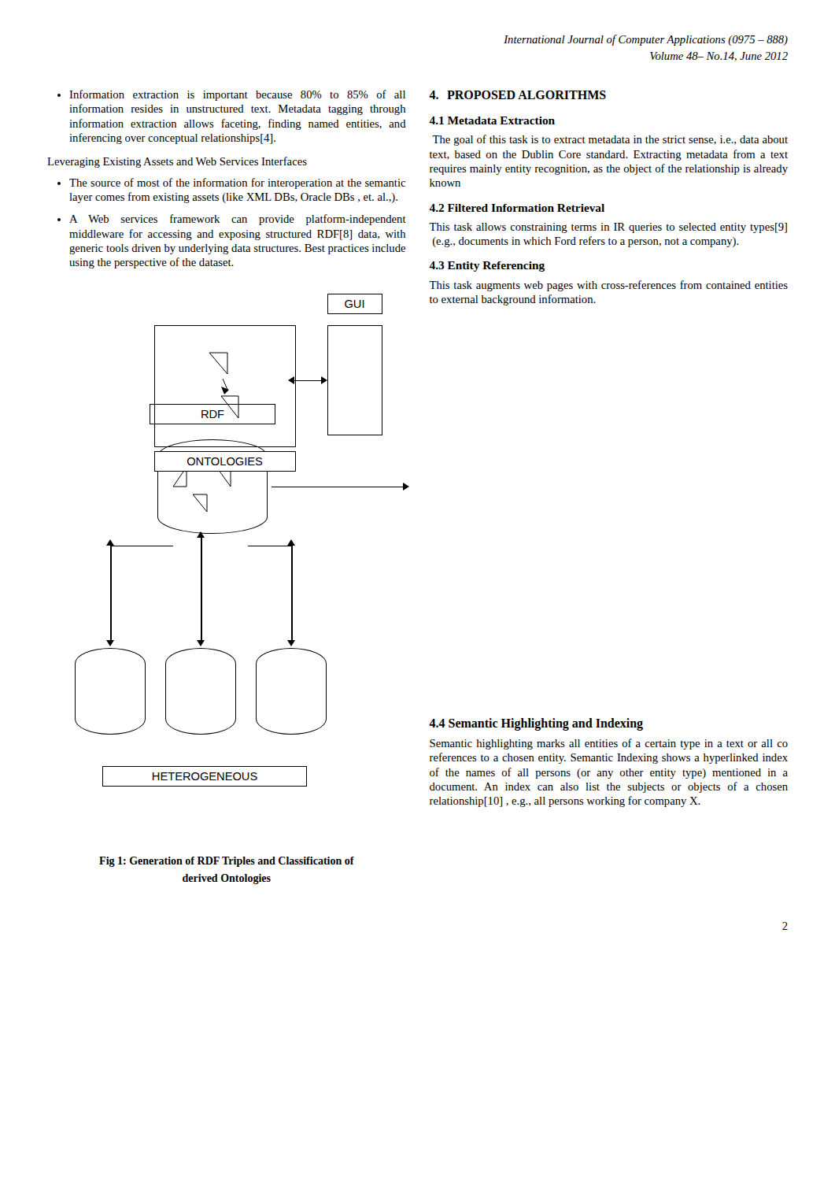International Journal of Computer Applications (0975 – 888) Volume 48– No.14, June 2012
Information extraction is important because 80% to 85% of all information resides in unstructured text. Metadata tagging through information extraction allows faceting, finding named entities, and inferencing over conceptual relationships[4].
Leveraging Existing Assets and Web Services Interfaces
The source of most of the information for interoperation at the semantic layer comes from existing assets (like XML DBs, Oracle DBs , et. al.,).
A Web services framework can provide platform-independent middleware for accessing and exposing structured RDF[8] data, with generic tools driven by underlying data structures. Best practices include using the perspective of the dataset.
RDF
ONTOLOGIES
GUI
HETEROGENEOUS
Fig 1: Generation of RDF Triples and Classification of
derived Ontologies
4. PROPOSED ALGORITHMS
4.1 Metadata Extraction
The goal of this task is to extract metadata in the strict sense, i.e., data about text, based on the Dublin Core standard. Extracting metadata from a text requires mainly entity recognition, as the object of the relationship is already known
4.2 Filtered Information Retrieval
This task allows constraining terms in IR queries to selected entity types[9] (e.g., documents in which Ford refers to a person, not a company).
4.3 Entity Referencing
This task augments web pages with cross-references from contained entities to external background information.
4.4 Semantic Highlighting and Indexing
Semantic highlighting marks all entities of a certain type in a text or all co references to a chosen entity. Semantic Indexing shows a hyperlinked index of the names of all persons (or any other entity type) mentioned in a document. An index can also list the subjects or objects of a chosen relationship[10] , e.g., all persons working for company X.
2